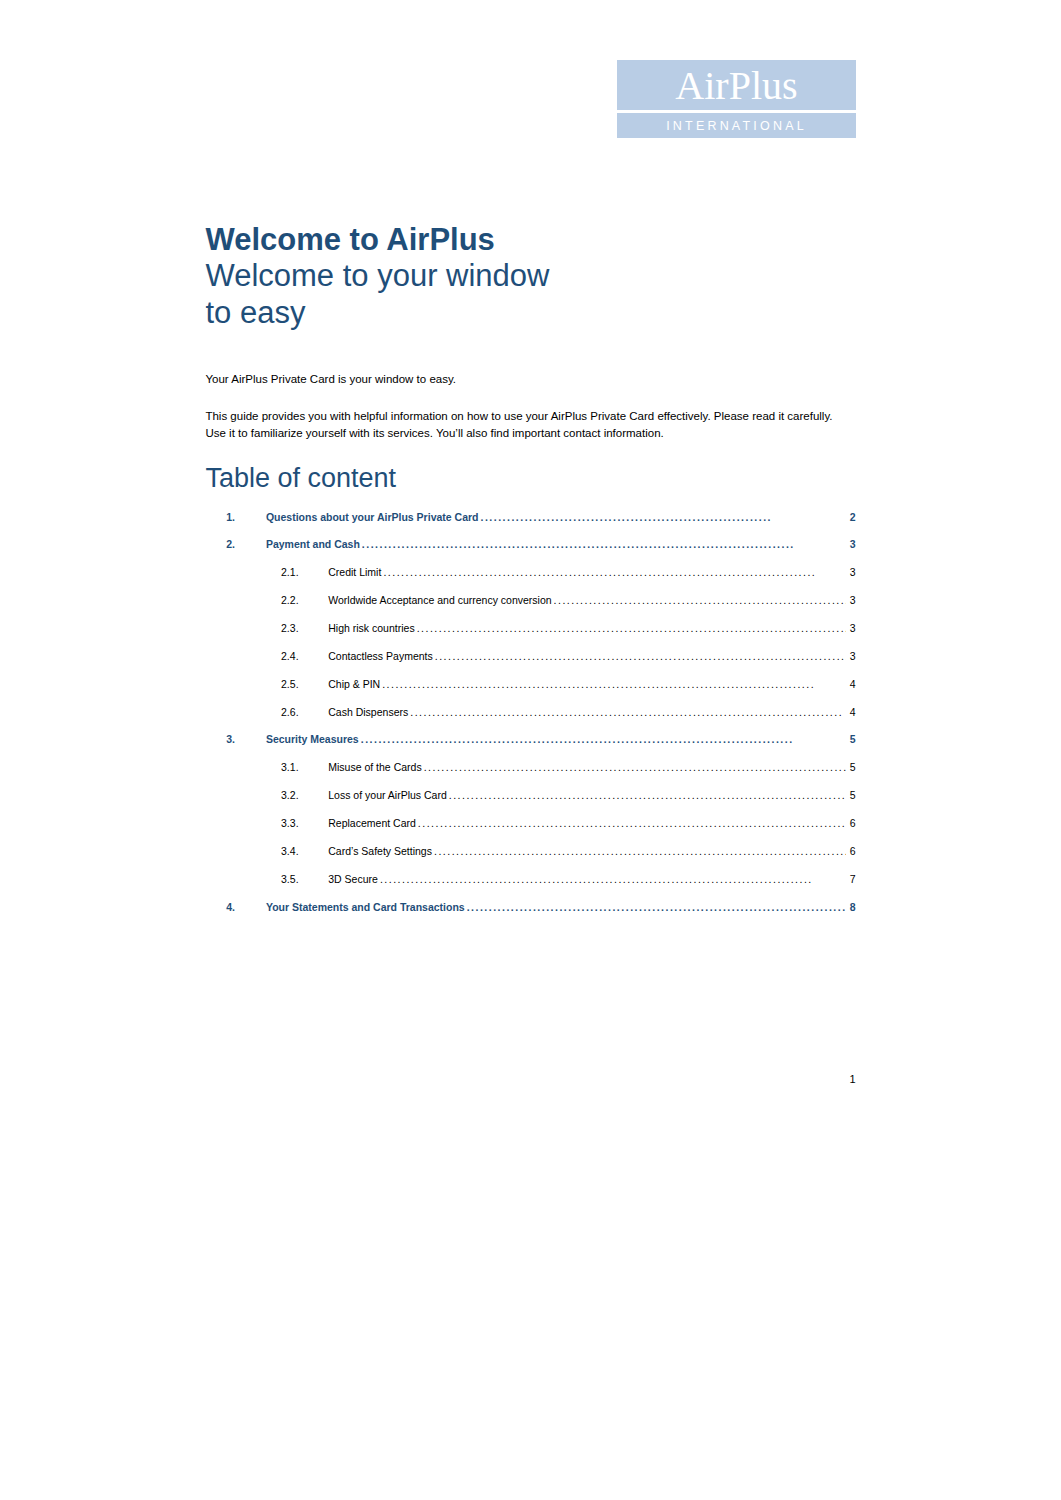AirPlus
INTERNATIONAL
Welcome to AirPlus
Welcome to your window
to easy
Your AirPlus Private Card is your window to easy.
This guide provides you with helpful information on how to use your AirPlus Private Card effectively. Please read it carefully. Use it to familiarize yourself with its services. You’ll also find important contact information.
Table of content
1. Questions about your AirPlus Private Card .................................................................. 2
2. Payment and Cash .................................................................................................. 3
2.1. Credit Limit .................................................................................................. 3
2.2. Worldwide Acceptance and currency conversion .................................................................................................. 3
2.3. High risk countries .................................................................................................. 3
2.4. Contactless Payments .................................................................................................. 3
2.5. Chip & PIN .................................................................................................. 4
2.6. Cash Dispensers .................................................................................................. 4
3. Security Measures .................................................................................................. 5
3.1. Misuse of the Cards .................................................................................................. 5
3.2. Loss of your AirPlus Card .................................................................................................. 5
3.3. Replacement Card .................................................................................................. 6
3.4. Card’s Safety Settings .................................................................................................. 6
3.5. 3D Secure .................................................................................................. 7
4. Your Statements and Card Transactions .................................................................................................. 8
1